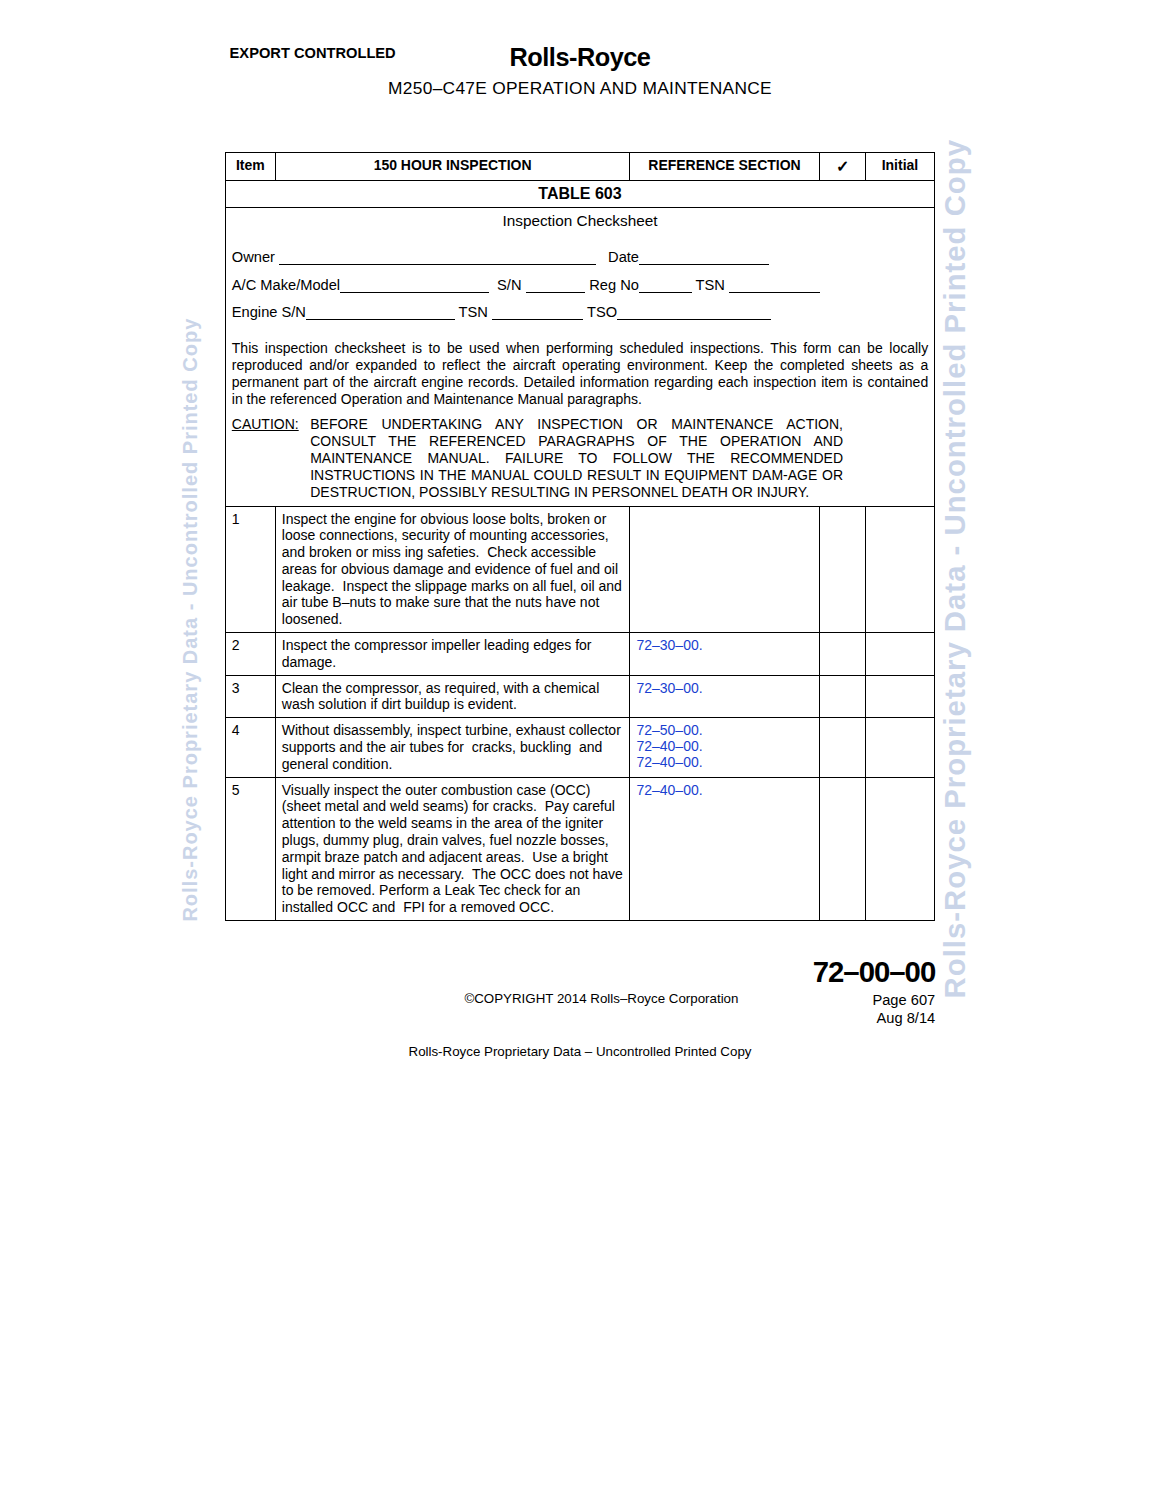Rolls-Royce Proprietary Data - Uncontrolled Printed Copy
Rolls-Royce Proprietary Data - Uncontrolled Printed Copy
EXPORT CONTROLLED
Rolls‑Royce
M250–C47E OPERATION AND MAINTENANCE
| TABLE 603 |
| Inspection Checksheet |
| Owner Date A/C Make/Model S/N Reg No TSN Engine S/N TSN TSO |
| This inspection checksheet is to be used when performing scheduled inspections. This form can be locally reproduced and/or expanded to reflect the aircraft operating environment. Keep the completed sheets as a permanent part of the aircraft engine records. Detailed information regarding each inspection item is contained in the referenced Operation and Maintenance Manual paragraphs. |
| CAUTION: BEFORE UNDERTAKING ANY INSPECTION OR MAINTENANCE ACTION, CONSULT THE REFERENCED PARAGRAPHS OF THE OPERATION AND MAINTENANCE MANUAL. FAILURE TO FOLLOW THE RECOMMENDED INSTRUCTIONS IN THE MANUAL COULD RESULT IN EQUIPMENT DAM‑AGE OR DESTRUCTION, POSSIBLY RESULTING IN PERSONNEL DEATH OR INJURY. |
| Item | 150 HOUR INSPECTION | REFERENCE SECTION | ✓ | Initial |
| 1 | Inspect the engine for obvious loose bolts, broken or loose connections, security of mounting accessories, and broken or miss ing safeties. Check accessible areas for obvious damage and evidence of fuel and oil leakage. Inspect the slippage marks on all fuel, oil and air tube B–nuts to make sure that the nuts have not loosened. | | | |
| 2 | Inspect the compressor impeller leading edges for damage. | 72–30–00. | | |
| 3 | Clean the compressor, as required, with a chemical wash solution if dirt buildup is evident. | 72–30–00. | | |
| 4 | Without disassembly, inspect turbine, exhaust collector supports and the air tubes for cracks, buckling and general condition. | 72–50–00. 72–40–00. 72–40–00. | | |
| 5 | Visually inspect the outer combustion case (OCC)(sheet metal and weld seams) for cracks. Pay careful attention to the weld seams in the area of the igniter plugs, dummy plug, drain valves, fuel nozzle bosses, armpit braze patch and adjacent areas. Use a bright light and mirror as necessary. The OCC does not have to be removed. Perform a Leak Tec check for an installed OCC and FPI for a removed OCC. | 72–40–00. | | |
72–00–00
©COPYRIGHT 2014 Rolls–Royce Corporation
Page 607
Aug 8/14
Rolls-Royce Proprietary Data – Uncontrolled Printed Copy